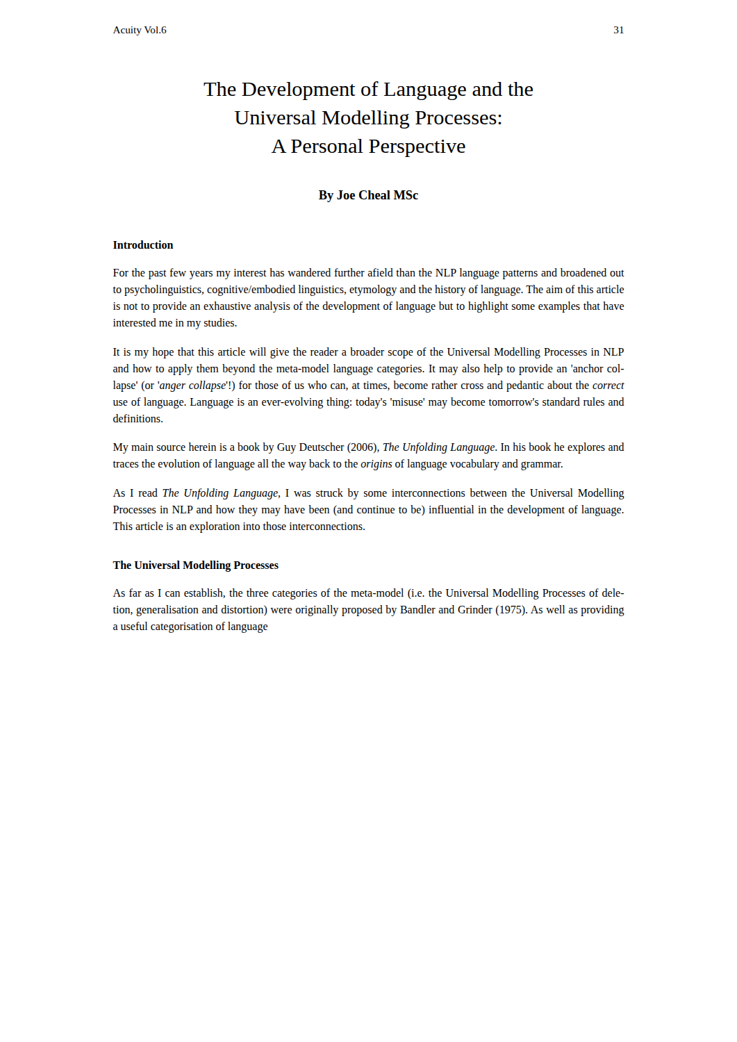Acuity Vol.6 31
The Development of Language and the
Universal Modelling Processes:
A Personal Perspective
By Joe Cheal MSc
Introduction
For the past few years my interest has wandered further afield than the NLP language patterns and broadened out to psycholinguistics, cognitive/embodied linguistics, etymology and the history of language. The aim of this article is not to provide an exhaustive analysis of the development of language but to highlight some examples that have interested me in my studies.
It is my hope that this article will give the reader a broader scope of the Universal Modelling Processes in NLP and how to apply them beyond the meta-model language categories. It may also help to provide an 'anchor collapse' (or 'anger collapse'!) for those of us who can, at times, become rather cross and pedantic about the correct use of language. Language is an ever-evolving thing: today's 'misuse' may become tomorrow's standard rules and definitions.
My main source herein is a book by Guy Deutscher (2006), The Unfolding Language. In his book he explores and traces the evolution of language all the way back to the origins of language vocabulary and grammar.
As I read The Unfolding Language, I was struck by some interconnections between the Universal Modelling Processes in NLP and how they may have been (and continue to be) influential in the development of language. This article is an exploration into those interconnections.
The Universal Modelling Processes
As far as I can establish, the three categories of the meta-model (i.e. the Universal Modelling Processes of deletion, generalisation and distortion) were originally proposed by Bandler and Grinder (1975). As well as providing a useful categorisation of language